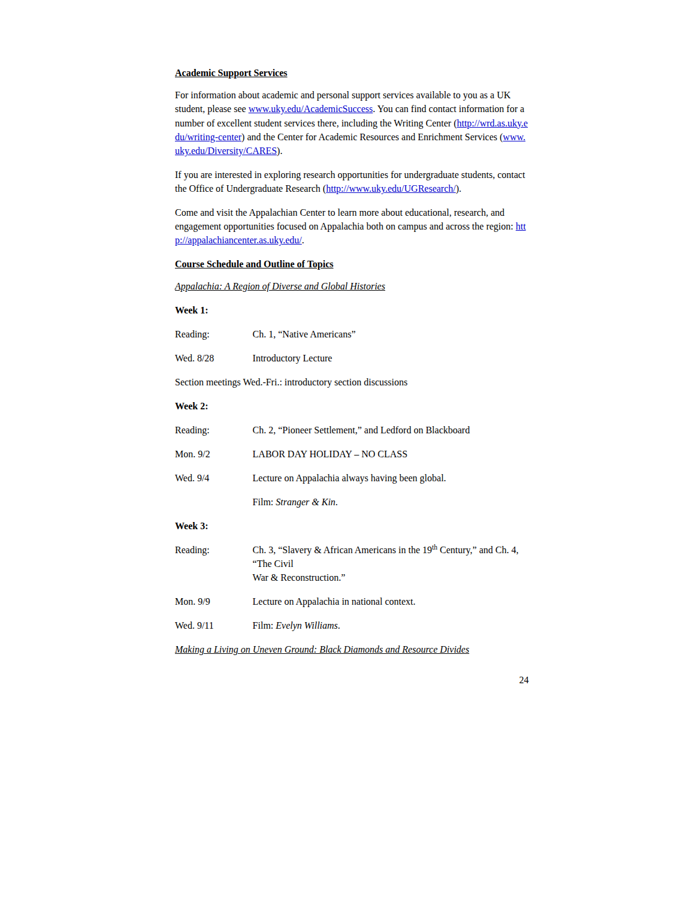Academic Support Services
For information about academic and personal support services available to you as a UK student, please see www.uky.edu/AcademicSuccess. You can find contact information for a number of excellent student services there, including the Writing Center (http://wrd.as.uky.edu/writing-center) and the Center for Academic Resources and Enrichment Services (www.uky.edu/Diversity/CARES).
If you are interested in exploring research opportunities for undergraduate students, contact the Office of Undergraduate Research (http://www.uky.edu/UGResearch/).
Come and visit the Appalachian Center to learn more about educational, research, and engagement opportunities focused on Appalachia both on campus and across the region: http://appalachiancenter.as.uky.edu/.
Course Schedule and Outline of Topics
Appalachia: A Region of Diverse and Global Histories
Week 1:
Reading:
Ch. 1, “Native Americans”
Wed. 8/28
Introductory Lecture
Section meetings Wed.-Fri.: introductory section discussions
Week 2:
Reading:
Ch. 2, “Pioneer Settlement,” and Ledford on Blackboard
Mon. 9/2
LABOR DAY HOLIDAY – NO CLASS
Wed. 9/4
Lecture on Appalachia always having been global. Film: Stranger & Kin.
Week 3:
Reading:
Ch. 3, “Slavery & African Americans in the 19th Century,” and Ch. 4, “The Civil War & Reconstruction.”
Mon. 9/9
Lecture on Appalachia in national context.
Wed. 9/11
Film: Evelyn Williams.
Making a Living on Uneven Ground: Black Diamonds and Resource Divides
24